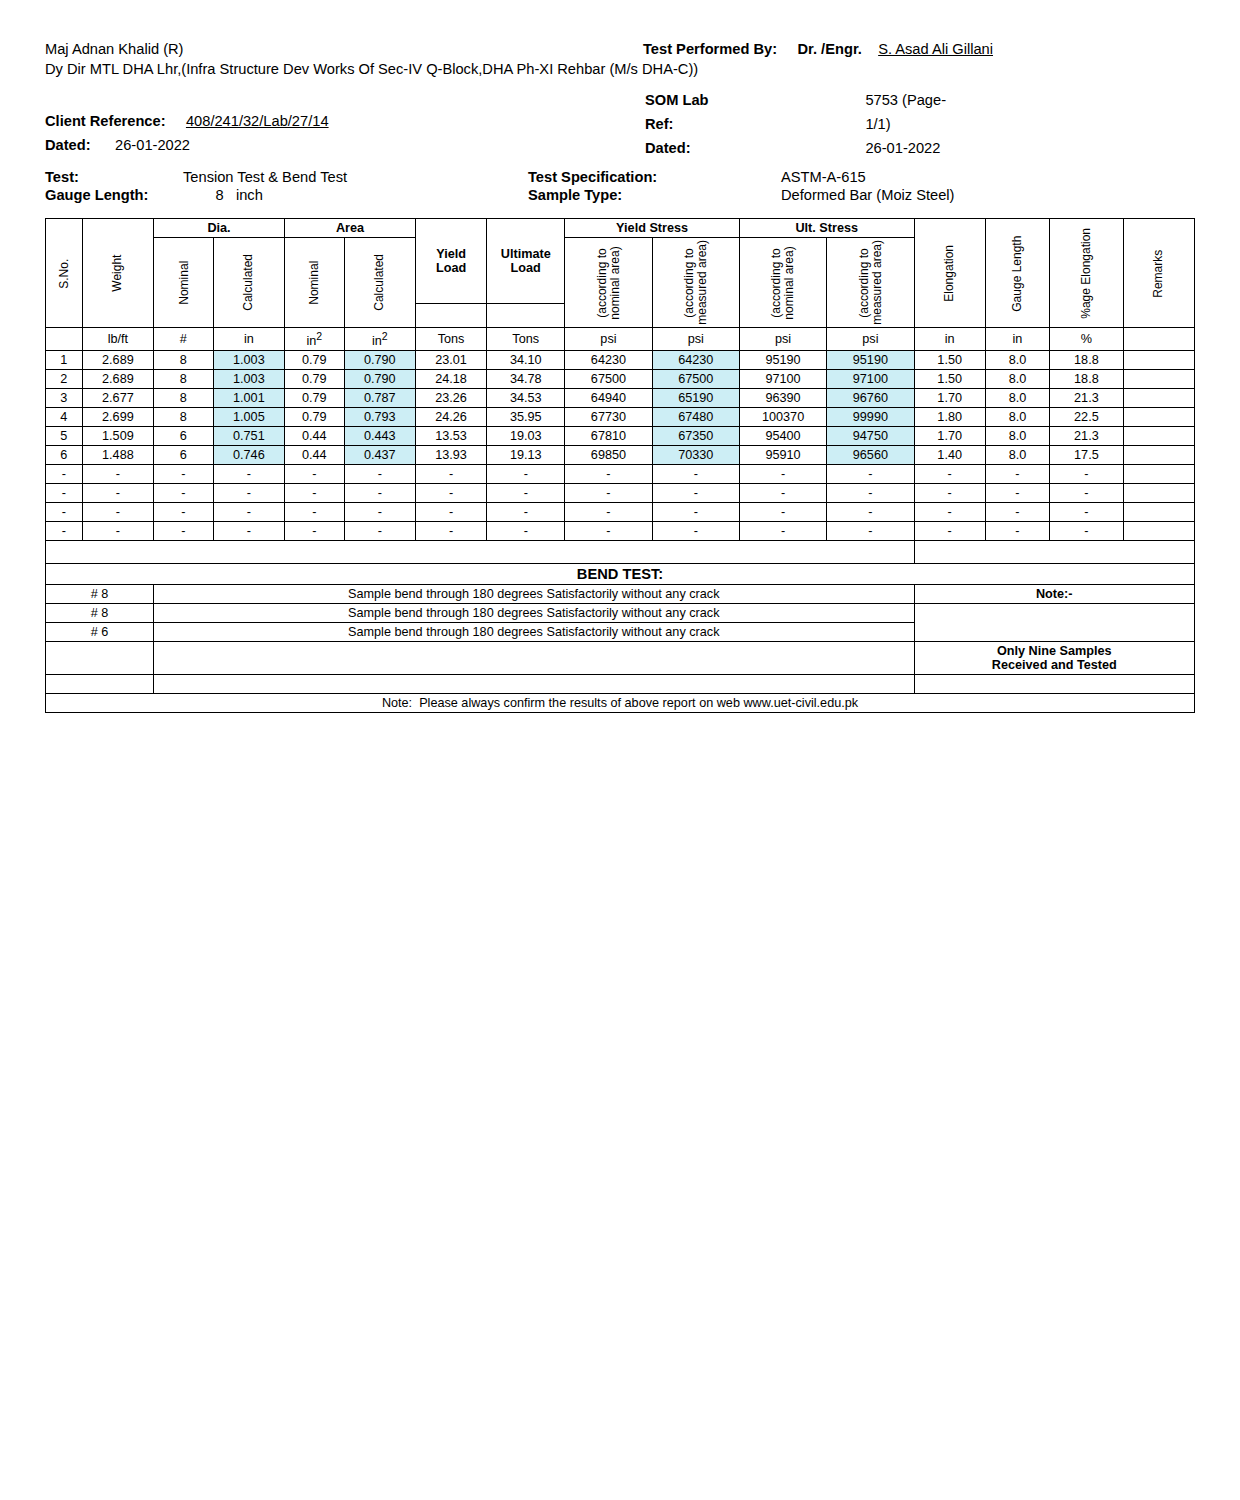| Maj Adnan Khalid (R) | Test Performed By: Dr. /Engr. S. Asad Ali Gillani |
| Dy Dir MTL DHA Lhr,(Infra Structure Dev Works Of Sec-IV Q-Block,DHA Ph-XI Rehbar (M/s DHA-C)) |
| | / SOM Lab / 5753 (Page- / |
| Client Reference: 408/241/32/Lab/27/14 | / Ref: / 1/1) / |
| Dated: 26-01-2022 | / Dated: / 26-01-2022 / |
| Test: | Tension Test & Bend Test | Test Specification: | ASTM-A-615 |
| Gauge Length: | 8 inch | Sample Type: | Deformed Bar (Moiz Steel) |
| S.No. | Weight | Dia. | Area | Yield Load | Ultimate Load | Yield Stress | Ult. Stress | Elongation | Gauge Length | %age Elongation | Remarks |
| --- | --- | --- | --- | --- | --- | --- | --- | --- | --- | --- | --- |
| Nominal | Calculated | Nominal | Calculated | (according to nominal area) | (according to measured area) | (according to nominal area) | (according to measured area) |
| | lb/ft | # | in | in 2 | in 2 | Tons | Tons | psi | psi | psi | psi | in | in | % | |
| 1 | 2.689 | 8 | 1.003 | 0.79 | 0.790 | 23.01 | 34.10 | 64230 | 64230 | 95190 | 95190 | 1.50 | 8.0 | 18.8 | |
| 2 | 2.689 | 8 | 1.003 | 0.79 | 0.790 | 24.18 | 34.78 | 67500 | 67500 | 97100 | 97100 | 1.50 | 8.0 | 18.8 | |
| 3 | 2.677 | 8 | 1.001 | 0.79 | 0.787 | 23.26 | 34.53 | 64940 | 65190 | 96390 | 96760 | 1.70 | 8.0 | 21.3 | |
| 4 | 2.699 | 8 | 1.005 | 0.79 | 0.793 | 24.26 | 35.95 | 67730 | 67480 | 100370 | 99990 | 1.80 | 8.0 | 22.5 | |
| 5 | 1.509 | 6 | 0.751 | 0.44 | 0.443 | 13.53 | 19.03 | 67810 | 67350 | 95400 | 94750 | 1.70 | 8.0 | 21.3 | |
| 6 | 1.488 | 6 | 0.746 | 0.44 | 0.437 | 13.93 | 19.13 | 69850 | 70330 | 95910 | 96560 | 1.40 | 8.0 | 17.5 | |
| - | - | - | - | - | - | - | - | - | - | - | - | - | - | - | |
| - | - | - | - | - | - | - | - | - | - | - | - | - | - | - | |
| - | - | - | - | - | - | - | - | - | - | - | - | - | - | - | |
| - | - | - | - | - | - | - | - | - | - | - | - | - | - | - | |
| BEND TEST: |
| # 8 | Sample bend through 180 degrees Satisfactorily without any crack | Note:- |
| # 8 | Sample bend through 180 degrees Satisfactorily without any crack | |
| # 6 | Sample bend through 180 degrees Satisfactorily without any crack |
| | | Only Nine Samples Received and Tested |
| Note: Please always confirm the results of above report on web www.uet-civil.edu.pk |